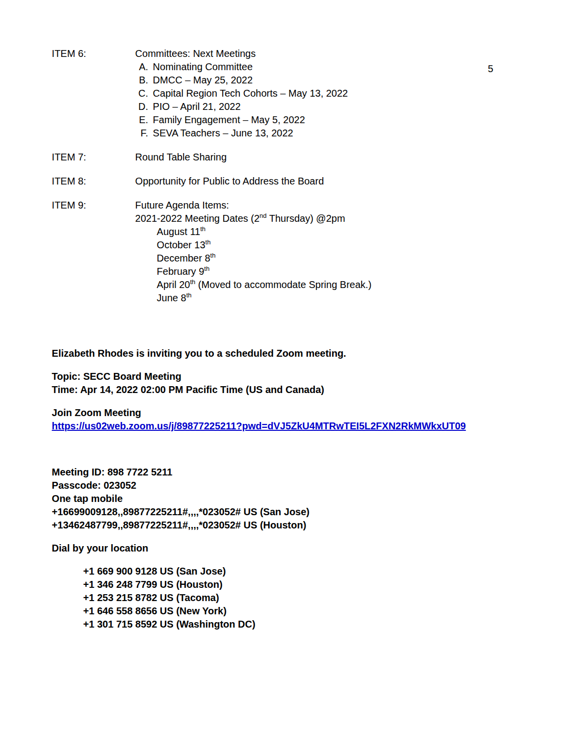| ITEM 6: | Committees: Next Meetings Nominating Committee DMCC – May 25, 2022 Capital Region Tech Cohorts – May 13, 2022 PIO – April 21, 2022 Family Engagement – May 5, 2022 SEVA Teachers – June 13, 2022 | 5 |
| ITEM 7: | Round Table Sharing | |
| ITEM 8: | Opportunity for Public to Address the Board | |
| ITEM 9: | Future Agenda Items: 2021-2022 Meeting Dates (2 nd Thursday) @2pm August 11 th October 13 th December 8 th February 9 th April 20 th (Moved to accommodate Spring Break.) June 8 th | |
Elizabeth Rhodes is inviting you to a scheduled Zoom meeting.
Topic: SECC Board Meeting
Time: Apr 14, 2022 02:00 PM Pacific Time (US and Canada)
Join Zoom Meeting
https://us02web.zoom.us/j/89877225211?pwd=dVJ5ZkU4MTRwTEI5L2FXN2RkMWkxUT09
Meeting ID: 898 7722 5211
Passcode: 023052
One tap mobile
+16699009128,,89877225211#,,,,*023052# US (San Jose)
+13462487799,,89877225211#,,,,*023052# US (Houston)
Dial by your location
+1 669 900 9128 US (San Jose)
+1 346 248 7799 US (Houston)
+1 253 215 8782 US (Tacoma)
+1 646 558 8656 US (New York)
+1 301 715 8592 US (Washington DC)